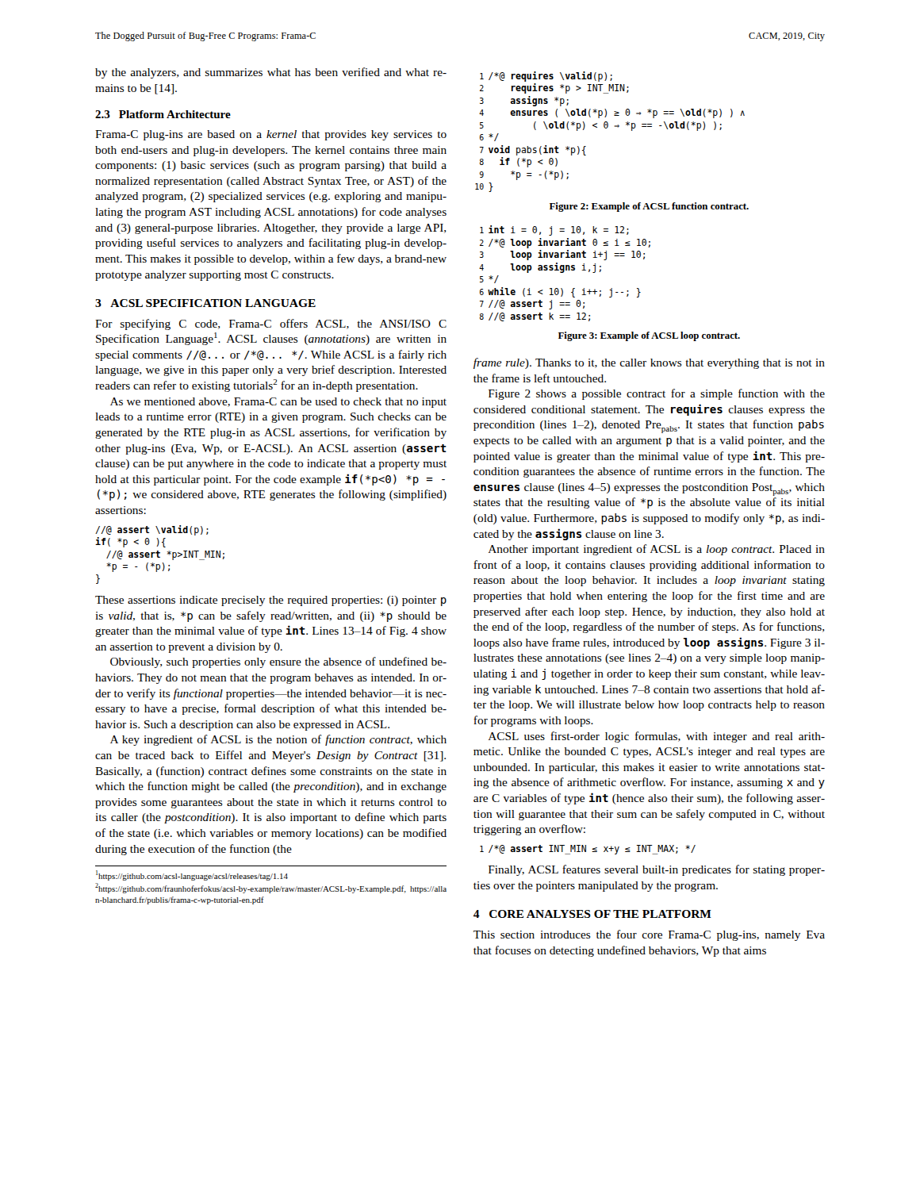The Dogged Pursuit of Bug-Free C Programs: Frama-C CACM, 2019, City
by the analyzers, and summarizes what has been verified and what remains to be [14].
2.3 Platform Architecture
Frama-C plug-ins are based on a kernel that provides key services to both end-users and plug-in developers. The kernel contains three main components: (1) basic services (such as program parsing) that build a normalized representation (called Abstract Syntax Tree, or AST) of the analyzed program, (2) specialized services (e.g. exploring and manipulating the program AST including ACSL annotations) for code analyses and (3) general-purpose libraries. Altogether, they provide a large API, providing useful services to analyzers and facilitating plug-in development. This makes it possible to develop, within a few days, a brand-new prototype analyzer supporting most C constructs.
3 ACSL SPECIFICATION LANGUAGE
For specifying C code, Frama-C offers ACSL, the ANSI/ISO C Specification Language1. ACSL clauses (annotations) are written in special comments //@... or /*@... */. While ACSL is a fairly rich language, we give in this paper only a very brief description. Interested readers can refer to existing tutorials2 for an in-depth presentation.
As we mentioned above, Frama-C can be used to check that no input leads to a runtime error (RTE) in a given program. Such checks can be generated by the RTE plug-in as ACSL assertions, for verification by other plug-ins (Eva, Wp, or E-ACSL). An ACSL assertion (assert clause) can be put anywhere in the code to indicate that a property must hold at this particular point. For the code example if(*p<0) *p = -(*p); we considered above, RTE generates the following (simplified) assertions:
//@ assert \valid(p);
if( *p < 0 ){
  //@ assert *p>INT_MIN;
  *p = - (*p);
}
These assertions indicate precisely the required properties: (i) pointer p is valid, that is, *p can be safely read/written, and (ii) *p should be greater than the minimal value of type int. Lines 13–14 of Fig. 4 show an assertion to prevent a division by 0.
Obviously, such properties only ensure the absence of undefined behaviors. They do not mean that the program behaves as intended. In order to verify its functional properties—the intended behavior—it is necessary to have a precise, formal description of what this intended behavior is. Such a description can also be expressed in ACSL.
A key ingredient of ACSL is the notion of function contract, which can be traced back to Eiffel and Meyer's Design by Contract [31]. Basically, a (function) contract defines some constraints on the state in which the function might be called (the precondition), and in exchange provides some guarantees about the state in which it returns control to its caller (the postcondition). It is also important to define which parts of the state (i.e. which variables or memory locations) can be modified during the execution of the function (the
1https://github.com/acsl-language/acsl/releases/tag/1.14
2https://github.com/fraunhoferfokus/acsl-by-example/raw/master/ACSL-by-Example.pdf, https://allan-blanchard.fr/publis/frama-c-wp-tutorial-en.pdf
1/*@ requires \valid(p);
2    requires *p > INT_MIN;
3    assigns *p;
4    ensures ( \old(*p) ≥ 0 ⇒ *p == \old(*p) ) ∧
5        ( \old(*p) < 0 ⇒ *p == -\old(*p) );
6*/
7 void pabs(int *p){
8  if (*p < 0)
9    *p = -(*p);
10}
Figure 2: Example of ACSL function contract.
1 int i = 0, j = 10, k = 12;
2/*@ loop invariant 0 ≤ i ≤ 10;
3    loop invariant i+j == 10;
4    loop assigns i,j;
5*/
6 while (i < 10) { i++; j--; }
7//@ assert j == 0;
8//@ assert k == 12;
Figure 3: Example of ACSL loop contract.
frame rule). Thanks to it, the caller knows that everything that is not in the frame is left untouched.
Figure 2 shows a possible contract for a simple function with the considered conditional statement. The requires clauses express the precondition (lines 1–2), denoted Prepabs. It states that function pabs expects to be called with an argument p that is a valid pointer, and the pointed value is greater than the minimal value of type int. This precondition guarantees the absence of runtime errors in the function. The ensures clause (lines 4–5) expresses the postcondition Postpabs, which states that the resulting value of *p is the absolute value of its initial (old) value. Furthermore, pabs is supposed to modify only *p, as indicated by the assigns clause on line 3.
Another important ingredient of ACSL is a loop contract. Placed in front of a loop, it contains clauses providing additional information to reason about the loop behavior. It includes a loop invariant stating properties that hold when entering the loop for the first time and are preserved after each loop step. Hence, by induction, they also hold at the end of the loop, regardless of the number of steps. As for functions, loops also have frame rules, introduced by loop assigns. Figure 3 illustrates these annotations (see lines 2–4) on a very simple loop manipulating i and j together in order to keep their sum constant, while leaving variable k untouched. Lines 7–8 contain two assertions that hold after the loop. We will illustrate below how loop contracts help to reason for programs with loops.
ACSL uses first-order logic formulas, with integer and real arithmetic. Unlike the bounded C types, ACSL's integer and real types are unbounded. In particular, this makes it easier to write annotations stating the absence of arithmetic overflow. For instance, assuming x and y are C variables of type int (hence also their sum), the following assertion will guarantee that their sum can be safely computed in C, without triggering an overflow:
1/*@ assert INT_MIN ≤ x+y ≤ INT_MAX; */
Finally, ACSL features several built-in predicates for stating properties over the pointers manipulated by the program.
4 CORE ANALYSES OF THE PLATFORM
This section introduces the four core Frama-C plug-ins, namely Eva that focuses on detecting undefined behaviors, Wp that aims